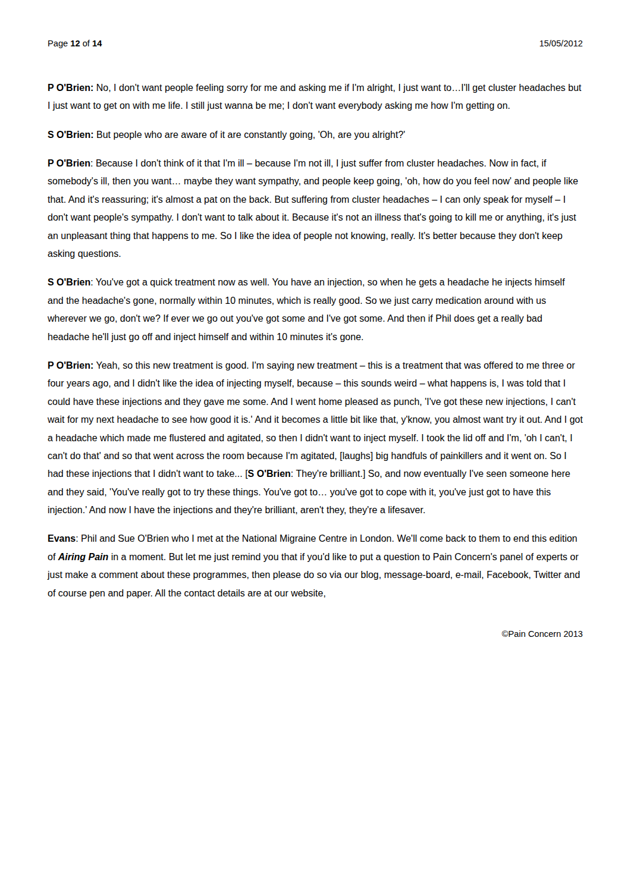Page 12 of 14
15/05/2012
P O'Brien: No, I don't want people feeling sorry for me and asking me if I'm alright, I just want to…I'll get cluster headaches but I just want to get on with me life. I still just wanna be me; I don't want everybody asking me how I'm getting on.
S O'Brien: But people who are aware of it are constantly going, 'Oh, are you alright?'
P O'Brien: Because I don't think of it that I'm ill – because I'm not ill, I just suffer from cluster headaches. Now in fact, if somebody's ill, then you want… maybe they want sympathy, and people keep going, 'oh, how do you feel now' and people like that. And it's reassuring; it's almost a pat on the back. But suffering from cluster headaches – I can only speak for myself – I don't want people's sympathy. I don't want to talk about it. Because it's not an illness that's going to kill me or anything, it's just an unpleasant thing that happens to me. So I like the idea of people not knowing, really. It's better because they don't keep asking questions.
S O'Brien: You've got a quick treatment now as well. You have an injection, so when he gets a headache he injects himself and the headache's gone, normally within 10 minutes, which is really good. So we just carry medication around with us wherever we go, don't we? If ever we go out you've got some and I've got some. And then if Phil does get a really bad headache he'll just go off and inject himself and within 10 minutes it's gone.
P O'Brien: Yeah, so this new treatment is good. I'm saying new treatment – this is a treatment that was offered to me three or four years ago, and I didn't like the idea of injecting myself, because – this sounds weird – what happens is, I was told that I could have these injections and they gave me some. And I went home pleased as punch, 'I've got these new injections, I can't wait for my next headache to see how good it is.' And it becomes a little bit like that, y'know, you almost want try it out. And I got a headache which made me flustered and agitated, so then I didn't want to inject myself. I took the lid off and I'm, 'oh I can't, I can't do that' and so that went across the room because I'm agitated, [laughs] big handfuls of painkillers and it went on. So I had these injections that I didn't want to take... [S O'Brien: They're brilliant.] So, and now eventually I've seen someone here and they said, 'You've really got to try these things. You've got to… you've got to cope with it, you've just got to have this injection.' And now I have the injections and they're brilliant, aren't they, they're a lifesaver.
Evans: Phil and Sue O'Brien who I met at the National Migraine Centre in London. We'll come back to them to end this edition of Airing Pain in a moment. But let me just remind you that if you'd like to put a question to Pain Concern's panel of experts or just make a comment about these programmes, then please do so via our blog, message-board, e-mail, Facebook, Twitter and of course pen and paper. All the contact details are at our website,
©Pain Concern 2013